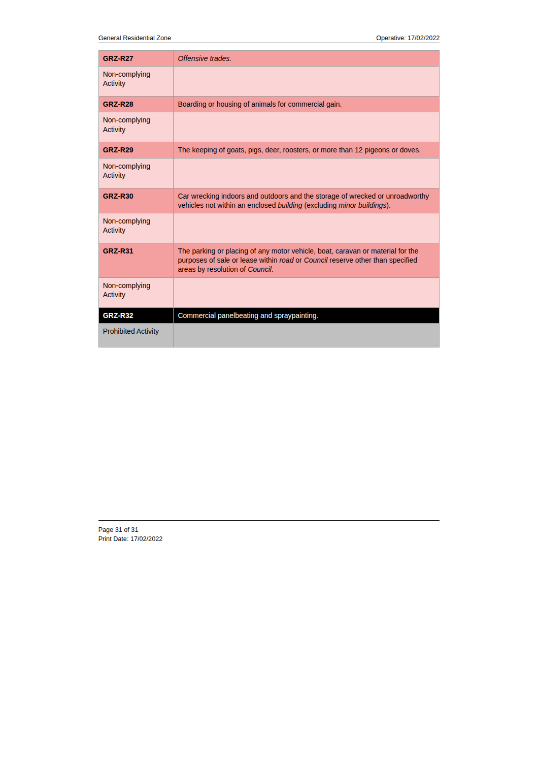General Residential Zone
Operative: 17/02/2022
| GRZ-R27 | Offensive trades. |
| Non-complying Activity | |
| GRZ-R28 | Boarding or housing of animals for commercial gain. |
| Non-complying Activity | |
| GRZ-R29 | The keeping of goats, pigs, deer, roosters, or more than 12 pigeons or doves. |
| Non-complying Activity | |
| GRZ-R30 | Car wrecking indoors and outdoors and the storage of wrecked or unroadworthy vehicles not within an enclosed building (excluding minor buildings ). |
| Non-complying Activity | |
| GRZ-R31 | The parking or placing of any motor vehicle, boat, caravan or material for the purposes of sale or lease within road or Council reserve other than specified areas by resolution of Council . |
| Non-complying Activity | |
| GRZ-R32 | Commercial panelbeating and spraypainting. |
| Prohibited Activity | |
Page 31 of 31
Print Date: 17/02/2022